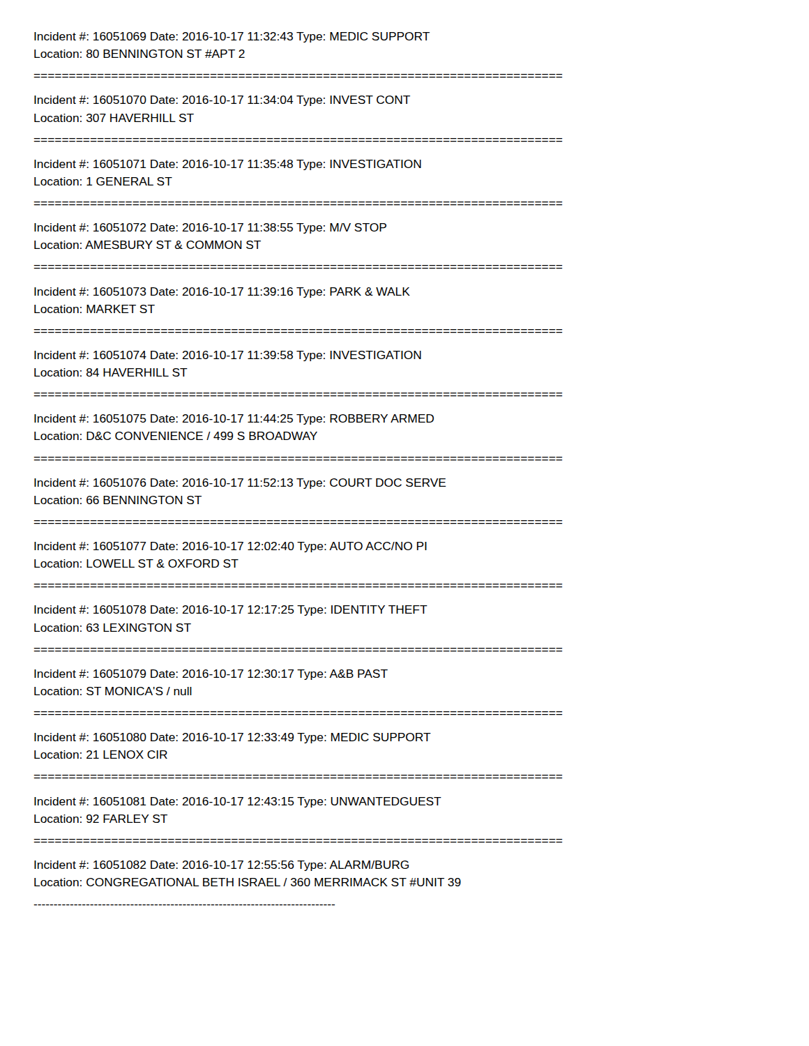Incident #: 16051069 Date: 2016-10-17 11:32:43 Type: MEDIC SUPPORT
Location: 80 BENNINGTON ST #APT 2
===========================================================================
Incident #: 16051070 Date: 2016-10-17 11:34:04 Type: INVEST CONT
Location: 307 HAVERHILL ST
===========================================================================
Incident #: 16051071 Date: 2016-10-17 11:35:48 Type: INVESTIGATION
Location: 1 GENERAL ST
===========================================================================
Incident #: 16051072 Date: 2016-10-17 11:38:55 Type: M/V STOP
Location: AMESBURY ST & COMMON ST
===========================================================================
Incident #: 16051073 Date: 2016-10-17 11:39:16 Type: PARK & WALK
Location: MARKET ST
===========================================================================
Incident #: 16051074 Date: 2016-10-17 11:39:58 Type: INVESTIGATION
Location: 84 HAVERHILL ST
===========================================================================
Incident #: 16051075 Date: 2016-10-17 11:44:25 Type: ROBBERY ARMED
Location: D&C CONVENIENCE / 499 S BROADWAY
===========================================================================
Incident #: 16051076 Date: 2016-10-17 11:52:13 Type: COURT DOC SERVE
Location: 66 BENNINGTON ST
===========================================================================
Incident #: 16051077 Date: 2016-10-17 12:02:40 Type: AUTO ACC/NO PI
Location: LOWELL ST & OXFORD ST
===========================================================================
Incident #: 16051078 Date: 2016-10-17 12:17:25 Type: IDENTITY THEFT
Location: 63 LEXINGTON ST
===========================================================================
Incident #: 16051079 Date: 2016-10-17 12:30:17 Type: A&B PAST
Location: ST MONICA'S / null
===========================================================================
Incident #: 16051080 Date: 2016-10-17 12:33:49 Type: MEDIC SUPPORT
Location: 21 LENOX CIR
===========================================================================
Incident #: 16051081 Date: 2016-10-17 12:43:15 Type: UNWANTEDGUEST
Location: 92 FARLEY ST
===========================================================================
Incident #: 16051082 Date: 2016-10-17 12:55:56 Type: ALARM/BURG
Location: CONGREGATIONAL BETH ISRAEL / 360 MERRIMACK ST #UNIT 39
---------------------------------------------------------------------------